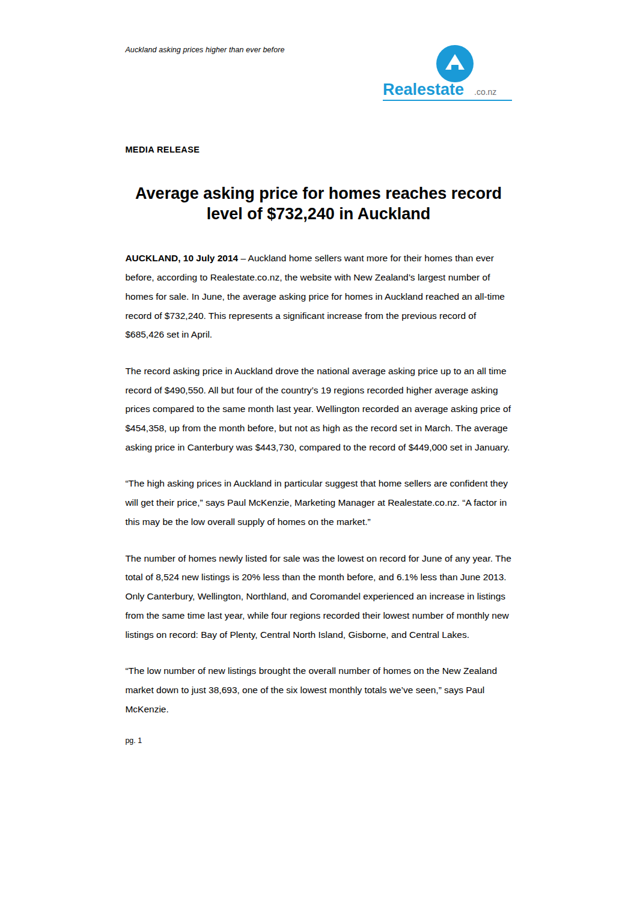Auckland asking prices higher than ever before
Realestate.co.nz Realestate .co.nz
MEDIA RELEASE
Average asking price for homes reaches record level of $732,240 in Auckland
AUCKLAND, 10 July 2014 – Auckland home sellers want more for their homes than ever before, according to Realestate.co.nz, the website with New Zealand’s largest number of homes for sale. In June, the average asking price for homes in Auckland reached an all-time record of $732,240. This represents a significant increase from the previous record of $685,426 set in April.
The record asking price in Auckland drove the national average asking price up to an all time record of $490,550. All but four of the country’s 19 regions recorded higher average asking prices compared to the same month last year. Wellington recorded an average asking price of $454,358, up from the month before, but not as high as the record set in March. The average asking price in Canterbury was $443,730, compared to the record of $449,000 set in January.
“The high asking prices in Auckland in particular suggest that home sellers are confident they will get their price,” says Paul McKenzie, Marketing Manager at Realestate.co.nz. “A factor in this may be the low overall supply of homes on the market.”
The number of homes newly listed for sale was the lowest on record for June of any year. The total of 8,524 new listings is 20% less than the month before, and 6.1% less than June 2013. Only Canterbury, Wellington, Northland, and Coromandel experienced an increase in listings from the same time last year, while four regions recorded their lowest number of monthly new listings on record: Bay of Plenty, Central North Island, Gisborne, and Central Lakes.
“The low number of new listings brought the overall number of homes on the New Zealand market down to just 38,693, one of the six lowest monthly totals we’ve seen,” says Paul McKenzie.
pg. 1